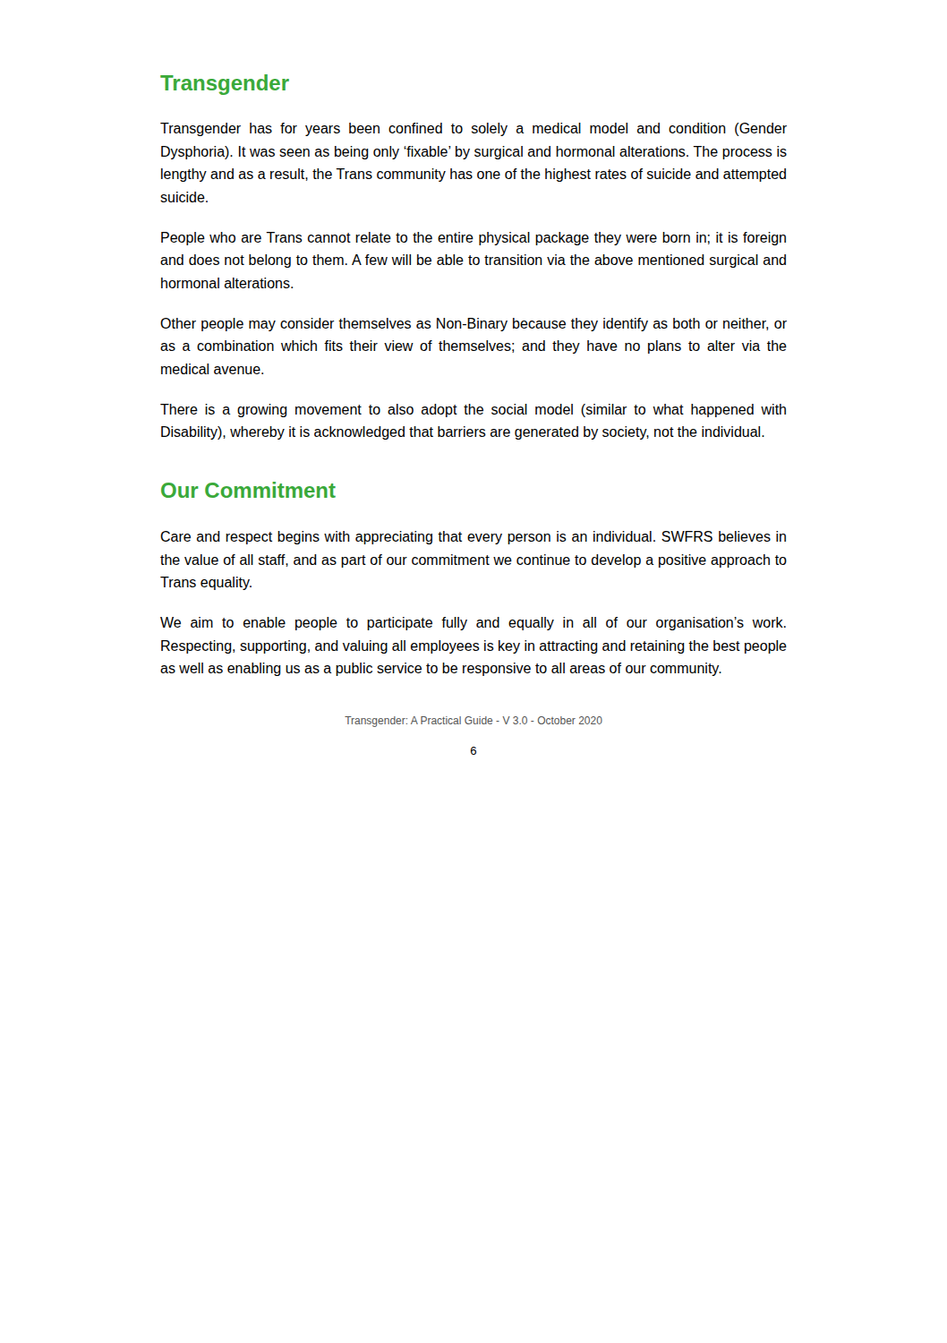Transgender
Transgender has for years been confined to solely a medical model and condition (Gender Dysphoria). It was seen as being only ‘fixable’ by surgical and hormonal alterations. The process is lengthy and as a result, the Trans community has one of the highest rates of suicide and attempted suicide.
People who are Trans cannot relate to the entire physical package they were born in; it is foreign and does not belong to them. A few will be able to transition via the above mentioned surgical and hormonal alterations.
Other people may consider themselves as Non-Binary because they identify as both or neither, or as a combination which fits their view of themselves; and they have no plans to alter via the medical avenue.
There is a growing movement to also adopt the social model (similar to what happened with Disability), whereby it is acknowledged that barriers are generated by society, not the individual.
Our Commitment
Care and respect begins with appreciating that every person is an individual. SWFRS believes in the value of all staff, and as part of our commitment we continue to develop a positive approach to Trans equality.
We aim to enable people to participate fully and equally in all of our organisation’s work. Respecting, supporting, and valuing all employees is key in attracting and retaining the best people as well as enabling us as a public service to be responsive to all areas of our community.
Transgender: A Practical Guide - V 3.0 - October 2020
6